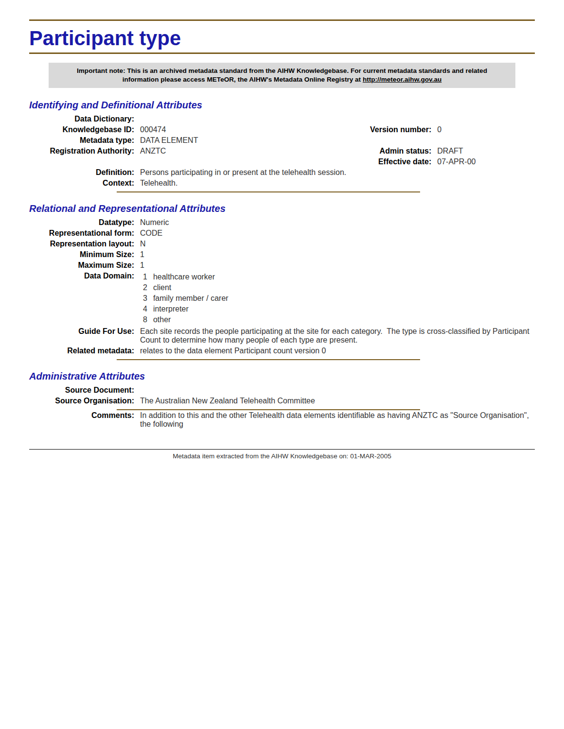Participant type
Important note: This is an archived metadata standard from the AIHW Knowledgebase. For current metadata standards and related information please access METeOR, the AIHW's Metadata Online Registry at http://meteor.aihw.gov.au
Identifying and Definitional Attributes
| Data Dictionary: | | | |
| Knowledgebase ID: | 000474 | Version number: | 0 |
| Metadata type: | DATA ELEMENT | | |
| Registration Authority: | ANZTC | Admin status: | DRAFT |
| | | Effective date: | 07-APR-00 |
| Definition: | Persons participating in or present at the telehealth session. |
| Context: | Telehealth. |
Relational and Representational Attributes
| Datatype: | Numeric |
| Representational form: | CODE |
| Representation layout: | N |
| Minimum Size: | 1 |
| Maximum Size: | 1 |
| Data Domain: | / 1 / healthcare worker / / 2 / client / / 3 / family member / carer / / 4 / interpreter / / 8 / other / |
| Guide For Use: | Each site records the people participating at the site for each category. The type is cross-classified by Participant Count to determine how many people of each type are present. |
| Related metadata: | relates to the data element Participant count version 0 |
Administrative Attributes
| Source Document: | |
| Source Organisation: | The Australian New Zealand Telehealth Committee |
| Comments: | In addition to this and the other Telehealth data elements identifiable as having ANZTC as "Source Organisation", the following |
Metadata item extracted from the AIHW Knowledgebase on: 01-MAR-2005